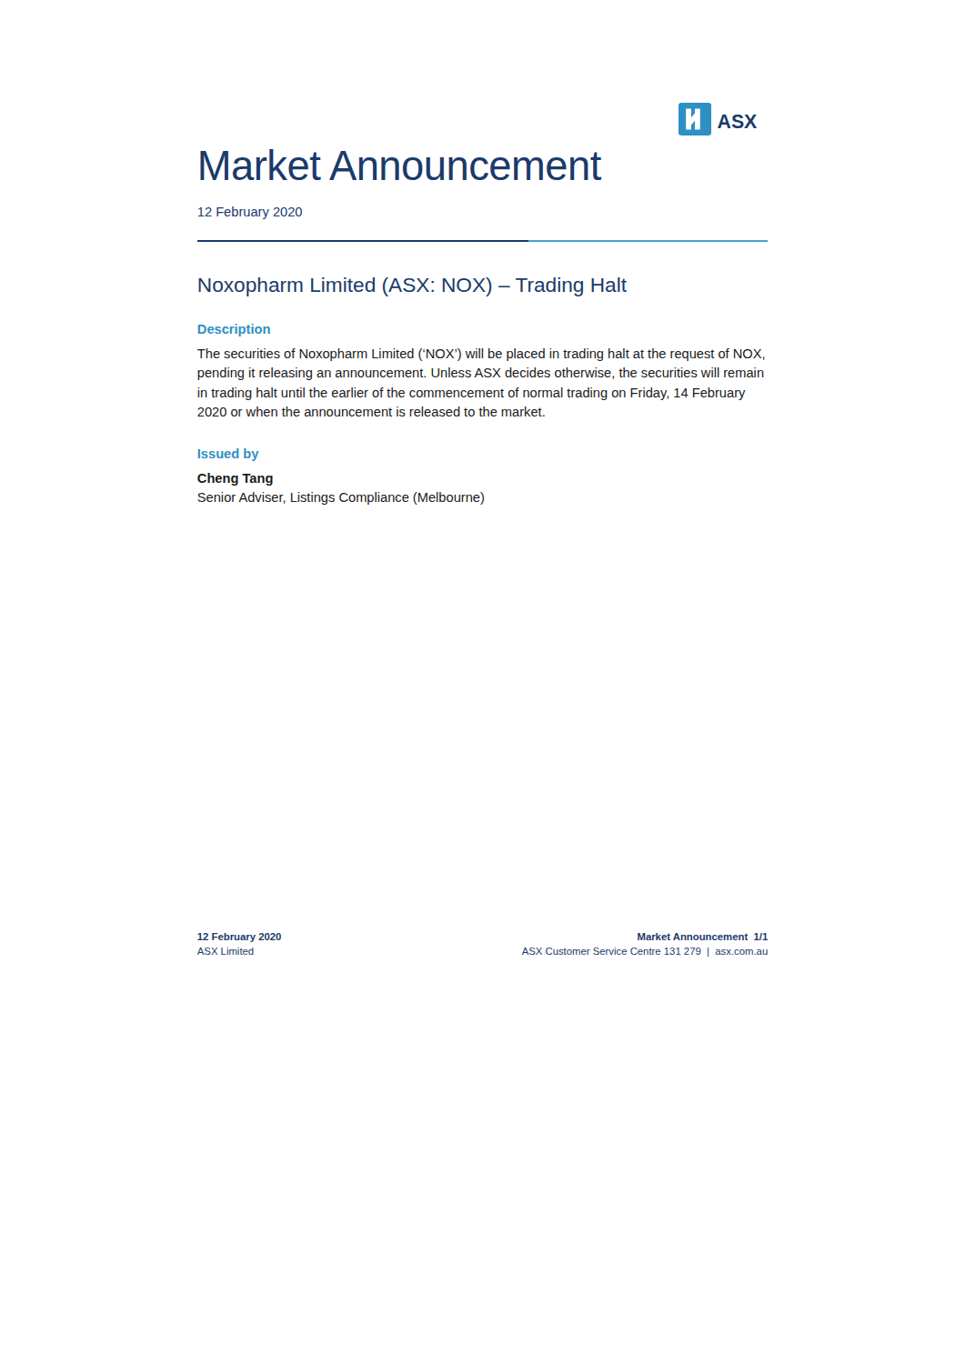Market Announcement
12 February 2020
ASX
Noxopharm Limited (ASX: NOX) – Trading Halt
Description
The securities of Noxopharm Limited (‘NOX’) will be placed in trading halt at the request of NOX, pending it releasing an announcement. Unless ASX decides otherwise, the securities will remain in trading halt until the earlier of the commencement of normal trading on Friday, 14 February 2020 or when the announcement is released to the market.
Issued by
Cheng Tang
Senior Adviser, Listings Compliance (Melbourne)
12 February 2020
ASX Limited
Market Announcement 1/1
ASX Customer Service Centre 131 279 | asx.com.au